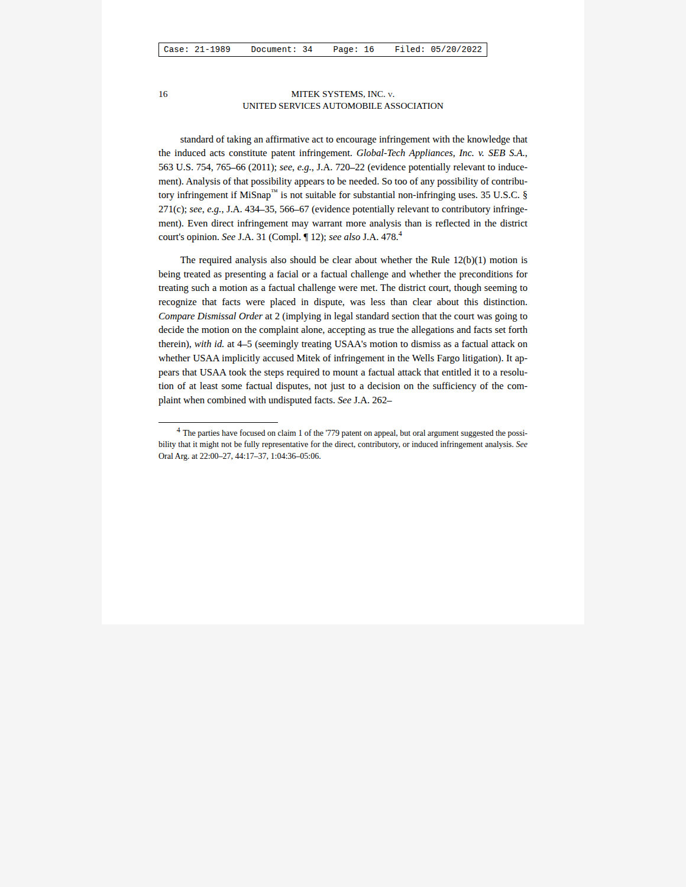Case: 21-1989 Document: 34 Page: 16 Filed: 05/20/2022
16 MITEK SYSTEMS, INC. v.
UNITED SERVICES AUTOMOBILE ASSOCIATION
standard of taking an affirmative act to encourage infringement with the knowledge that the induced acts constitute patent infringement. Global-Tech Appliances, Inc. v. SEB S.A., 563 U.S. 754, 765–66 (2011); see, e.g., J.A. 720–22 (evidence potentially relevant to inducement). Analysis of that possibility appears to be needed. So too of any possibility of contributory infringement if MiSnap™ is not suitable for substantial non-infringing uses. 35 U.S.C. § 271(c); see, e.g., J.A. 434–35, 566–67 (evidence potentially relevant to contributory infringement). Even direct infringement may warrant more analysis than is reflected in the district court's opinion. See J.A. 31 (Compl. ¶ 12); see also J.A. 478.4
The required analysis also should be clear about whether the Rule 12(b)(1) motion is being treated as presenting a facial or a factual challenge and whether the preconditions for treating such a motion as a factual challenge were met. The district court, though seeming to recognize that facts were placed in dispute, was less than clear about this distinction. Compare Dismissal Order at 2 (implying in legal standard section that the court was going to decide the motion on the complaint alone, accepting as true the allegations and facts set forth therein), with id. at 4–5 (seemingly treating USAA's motion to dismiss as a factual attack on whether USAA implicitly accused Mitek of infringement in the Wells Fargo litigation). It appears that USAA took the steps required to mount a factual attack that entitled it to a resolution of at least some factual disputes, not just to a decision on the sufficiency of the complaint when combined with undisputed facts. See J.A. 262–
4 The parties have focused on claim 1 of the '779 patent on appeal, but oral argument suggested the possibility that it might not be fully representative for the direct, contributory, or induced infringement analysis. See Oral Arg. at 22:00–27, 44:17–37, 1:04:36–05:06.